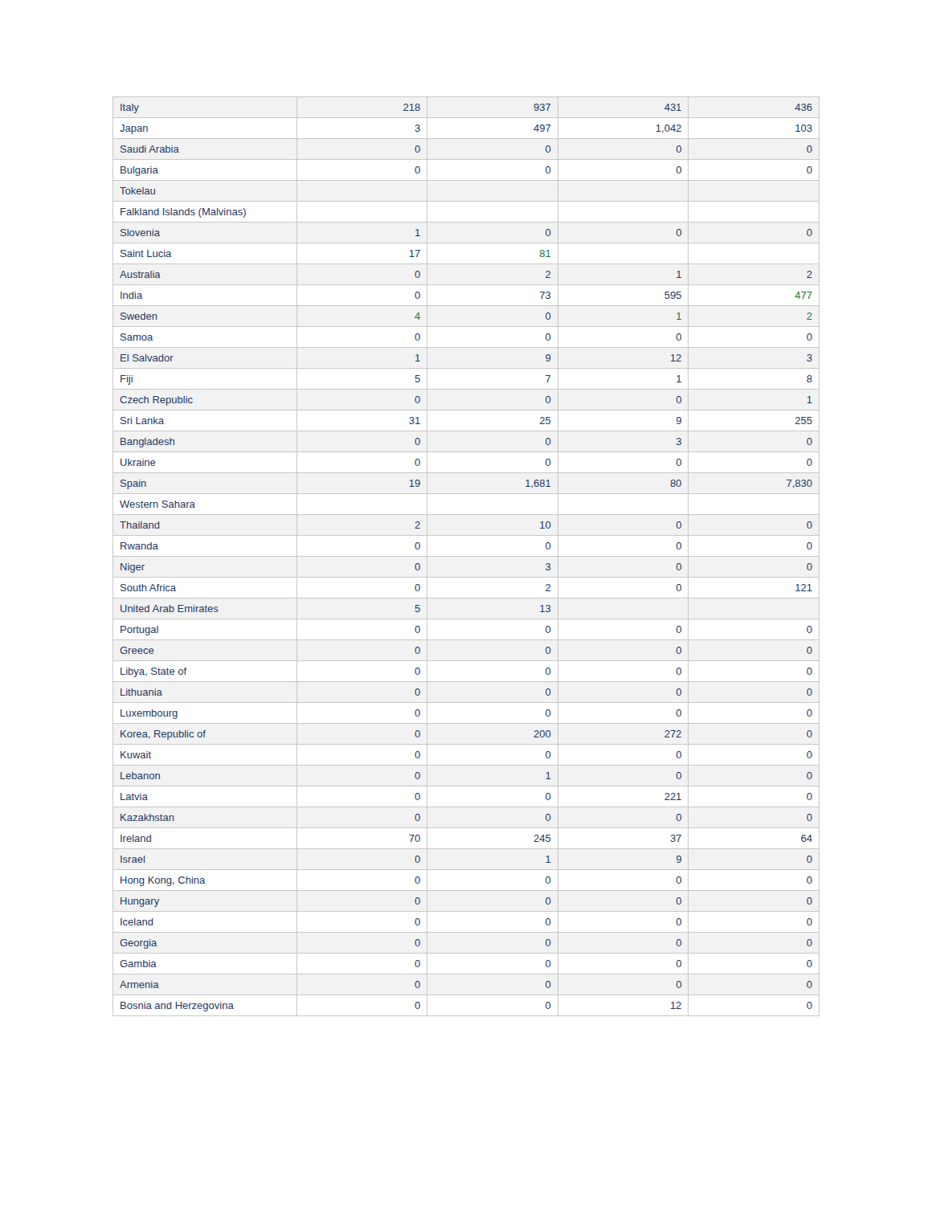| Italy | 218 | 937 | 431 | 436 |
| Japan | 3 | 497 | 1,042 | 103 |
| Saudi Arabia | 0 | 0 | 0 | 0 |
| Bulgaria | 0 | 0 | 0 | 0 |
| Tokelau | | | | |
| Falkland Islands (Malvinas) | | | | |
| Slovenia | 1 | 0 | 0 | 0 |
| Saint Lucia | 17 | 81 | | |
| Australia | 0 | 2 | 1 | 2 |
| India | 0 | 73 | 595 | 477 |
| Sweden | 4 | 0 | 1 | 2 |
| Samoa | 0 | 0 | 0 | 0 |
| El Salvador | 1 | 9 | 12 | 3 |
| Fiji | 5 | 7 | 1 | 8 |
| Czech Republic | 0 | 0 | 0 | 1 |
| Sri Lanka | 31 | 25 | 9 | 255 |
| Bangladesh | 0 | 0 | 3 | 0 |
| Ukraine | 0 | 0 | 0 | 0 |
| Spain | 19 | 1,681 | 80 | 7,830 |
| Western Sahara | | | | |
| Thailand | 2 | 10 | 0 | 0 |
| Rwanda | 0 | 0 | 0 | 0 |
| Niger | 0 | 3 | 0 | 0 |
| South Africa | 0 | 2 | 0 | 121 |
| United Arab Emirates | 5 | 13 | | |
| Portugal | 0 | 0 | 0 | 0 |
| Greece | 0 | 0 | 0 | 0 |
| Libya, State of | 0 | 0 | 0 | 0 |
| Lithuania | 0 | 0 | 0 | 0 |
| Luxembourg | 0 | 0 | 0 | 0 |
| Korea, Republic of | 0 | 200 | 272 | 0 |
| Kuwait | 0 | 0 | 0 | 0 |
| Lebanon | 0 | 1 | 0 | 0 |
| Latvia | 0 | 0 | 221 | 0 |
| Kazakhstan | 0 | 0 | 0 | 0 |
| Ireland | 70 | 245 | 37 | 64 |
| Israel | 0 | 1 | 9 | 0 |
| Hong Kong, China | 0 | 0 | 0 | 0 |
| Hungary | 0 | 0 | 0 | 0 |
| Iceland | 0 | 0 | 0 | 0 |
| Georgia | 0 | 0 | 0 | 0 |
| Gambia | 0 | 0 | 0 | 0 |
| Armenia | 0 | 0 | 0 | 0 |
| Bosnia and Herzegovina | 0 | 0 | 12 | 0 |